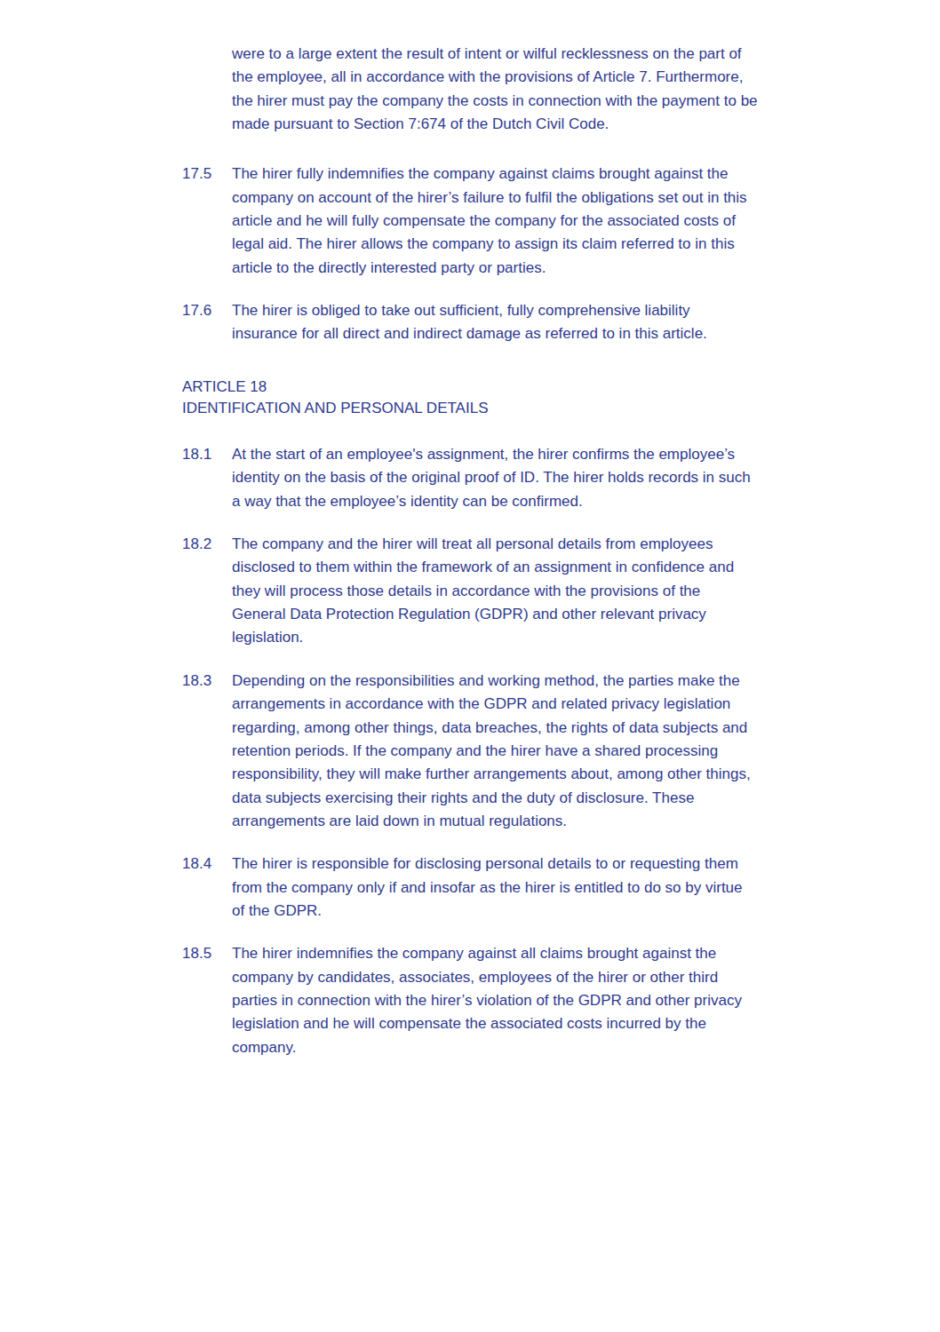were to a large extent the result of intent or wilful recklessness on the part of the employee, all in accordance with the provisions of Article 7. Furthermore, the hirer must pay the company the costs in connection with the payment to be made pursuant to Section 7:674 of the Dutch Civil Code.
17.5 The hirer fully indemnifies the company against claims brought against the company on account of the hirer’s failure to fulfil the obligations set out in this article and he will fully compensate the company for the associated costs of legal aid. The hirer allows the company to assign its claim referred to in this article to the directly interested party or parties.
17.6 The hirer is obliged to take out sufficient, fully comprehensive liability insurance for all direct and indirect damage as referred to in this article.
ARTICLE 18 IDENTIFICATION AND PERSONAL DETAILS
18.1 At the start of an employee's assignment, the hirer confirms the employee’s identity on the basis of the original proof of ID. The hirer holds records in such a way that the employee’s identity can be confirmed.
18.2 The company and the hirer will treat all personal details from employees disclosed to them within the framework of an assignment in confidence and they will process those details in accordance with the provisions of the General Data Protection Regulation (GDPR) and other relevant privacy legislation.
18.3 Depending on the responsibilities and working method, the parties make the arrangements in accordance with the GDPR and related privacy legislation regarding, among other things, data breaches, the rights of data subjects and retention periods. If the company and the hirer have a shared processing responsibility, they will make further arrangements about, among other things, data subjects exercising their rights and the duty of disclosure. These arrangements are laid down in mutual regulations.
18.4 The hirer is responsible for disclosing personal details to or requesting them from the company only if and insofar as the hirer is entitled to do so by virtue of the GDPR.
18.5 The hirer indemnifies the company against all claims brought against the company by candidates, associates, employees of the hirer or other third parties in connection with the hirer’s violation of the GDPR and other privacy legislation and he will compensate the associated costs incurred by the company.